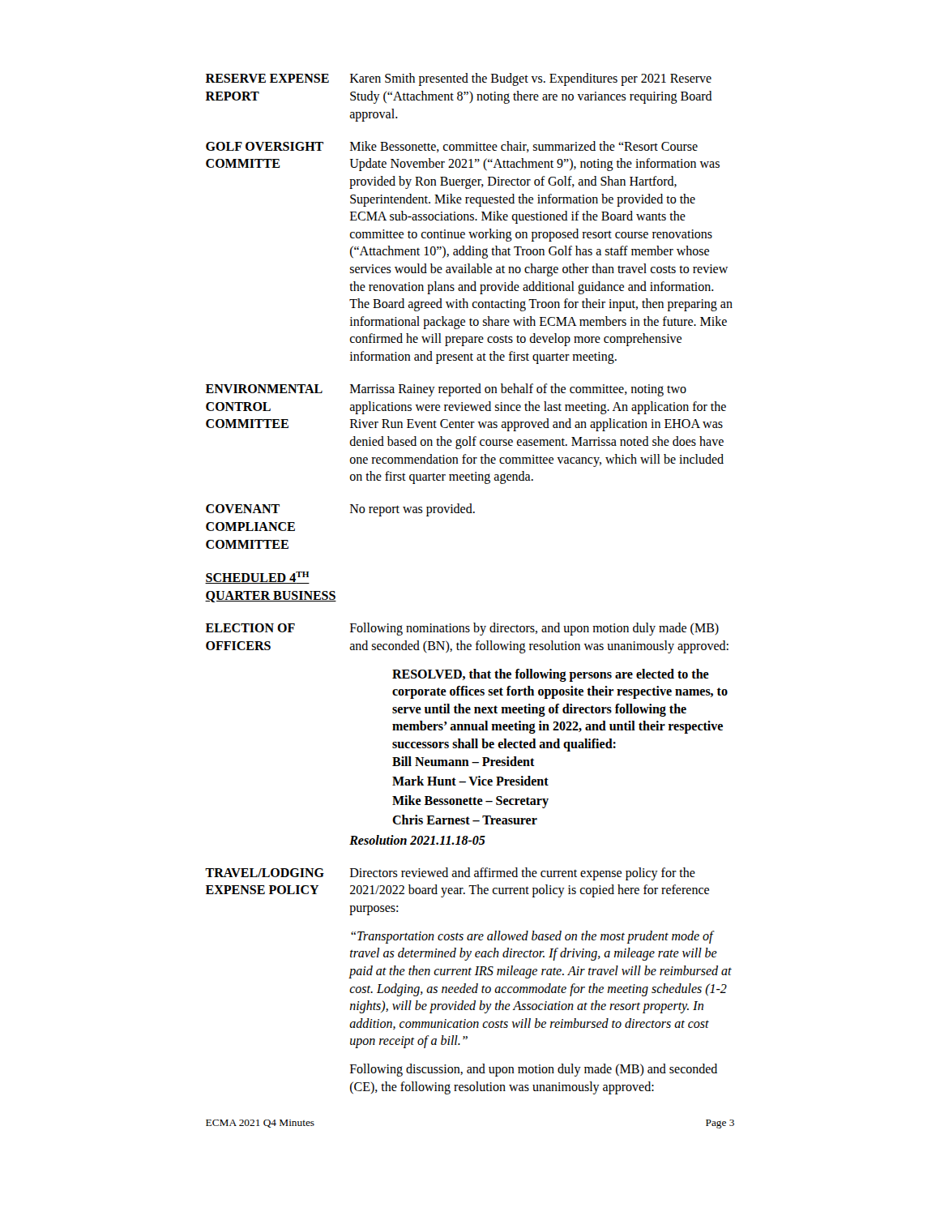| Reserve Expense Report | Karen Smith presented the Budget vs. Expenditures per 2021 Reserve Study (“Attachment 8”) noting there are no variances requiring Board approval. |
| Golf Oversight Committe | Mike Bessonette, committee chair, summarized the “Resort Course Update November 2021” (“Attachment 9”), noting the information was provided by Ron Buerger, Director of Golf, and Shan Hartford, Superintendent. Mike requested the information be provided to the ECMA sub-associations. Mike questioned if the Board wants the committee to continue working on proposed resort course renovations (“Attachment 10”), adding that Troon Golf has a staff member whose services would be available at no charge other than travel costs to review the renovation plans and provide additional guidance and information. The Board agreed with contacting Troon for their input, then preparing an informational package to share with ECMA members in the future. Mike confirmed he will prepare costs to develop more comprehensive information and present at the first quarter meeting. |
| Environmental Control Committee | Marrissa Rainey reported on behalf of the committee, noting two applications were reviewed since the last meeting. An application for the River Run Event Center was approved and an application in EHOA was denied based on the golf course easement. Marrissa noted she does have one recommendation for the committee vacancy, which will be included on the first quarter meeting agenda. |
| Covenant Compliance Committee | No report was provided. |
| Scheduled 4 th Quarter Business | |
| Election of Officers | Following nominations by directors, and upon motion duly made (MB) and seconded (BN), the following resolution was unanimously approved: RESOLVED, that the following persons are elected to the corporate offices set forth opposite their respective names, to serve until the next meeting of directors following the members’ annual meeting in 2022, and until their respective successors shall be elected and qualified: Bill Neumann – President Mark Hunt – Vice President Mike Bessonette – Secretary Chris Earnest – Treasurer Resolution 2021.11.18-05 |
| Travel/Lodging Expense Policy | Directors reviewed and affirmed the current expense policy for the 2021/2022 board year. The current policy is copied here for reference purposes: “Transportation costs are allowed based on the most prudent mode of travel as determined by each director. If driving, a mileage rate will be paid at the then current IRS mileage rate. Air travel will be reimbursed at cost. Lodging, as needed to accommodate for the meeting schedules (1-2 nights), will be provided by the Association at the resort property. In addition, communication costs will be reimbursed to directors at cost upon receipt of a bill.” Following discussion, and upon motion duly made (MB) and seconded (CE), the following resolution was unanimously approved: |
ECMA 2021 Q4 Minutes Page 3